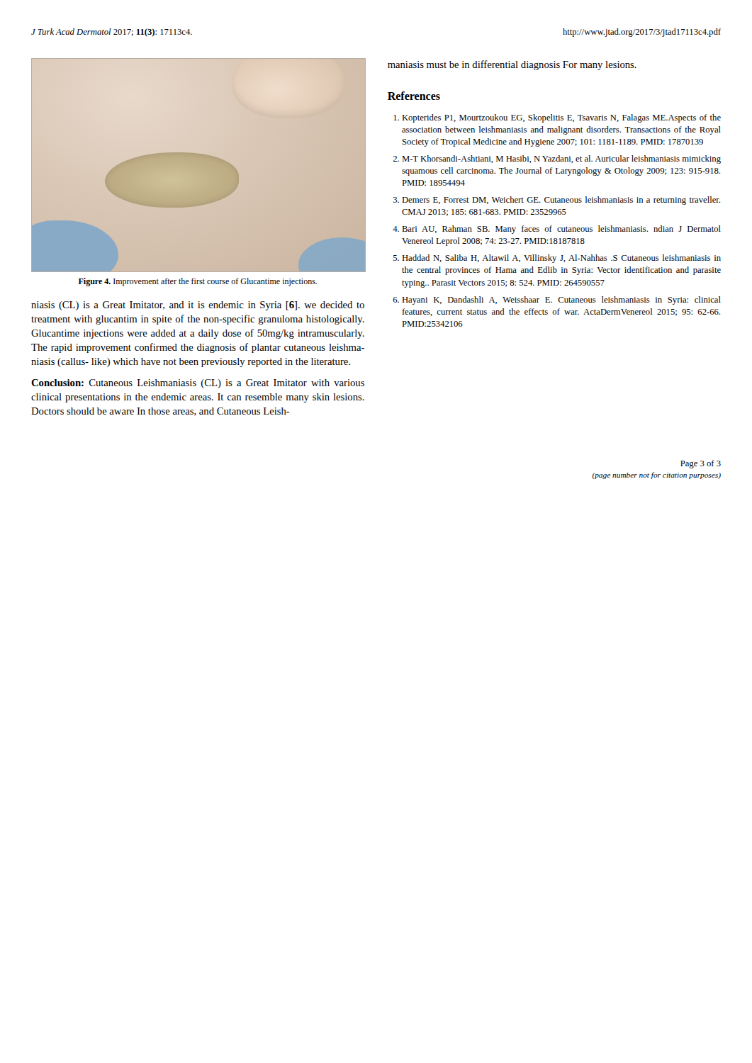J Turk Acad Dermatol 2017; 11(3): 17113c4.
http://www.jtad.org/2017/3/jtad17113c4.pdf
Figure 4. Improvement after the first course of Glucantime injections.
niasis (CL) is a Great Imitator, and it is endemic in Syria [6]. we decided to treatment with glucantim in spite of the non-specific granuloma histologically. Glucantime injections were added at a daily dose of 50mg/kg intramuscularly. The rapid improvement confirmed the diagnosis of plantar cutaneous leishmaniasis (callus- like) which have not been previously reported in the literature.
Conclusion: Cutaneous Leishmaniasis (CL) is a Great Imitator with various clinical presentations in the endemic areas. It can resemble many skin lesions. Doctors should be aware In those areas, and Cutaneous Leish-
maniasis must be in differential diagnosis For many lesions.
References
Kopterides P1, Mourtzoukou EG, Skopelitis E, Tsavaris N, Falagas ME.Aspects of the association between leishmaniasis and malignant disorders. Transactions of the Royal Society of Tropical Medicine and Hygiene 2007; 101: 1181-1189. PMID: 17870139
M-T Khorsandi-Ashtiani, M Hasibi, N Yazdani, et al. Auricular leishmaniasis mimicking squamous cell carcinoma. The Journal of Laryngology & Otology 2009; 123: 915-918. PMID: 18954494
Demers E, Forrest DM, Weichert GE. Cutaneous leishmaniasis in a returning traveller. CMAJ 2013; 185: 681-683. PMID: 23529965
Bari AU, Rahman SB. Many faces of cutaneous leishmaniasis. ndian J Dermatol Venereol Leprol 2008; 74: 23-27. PMID:18187818
Haddad N, Saliba H, Altawil A, Villinsky J, Al-Nahhas .S Cutaneous leishmaniasis in the central provinces of Hama and Edlib in Syria: Vector identification and parasite typing.. Parasit Vectors 2015; 8: 524. PMID: 264590557
Hayani K, Dandashli A, Weisshaar E. Cutaneous leishmaniasis in Syria: clinical features, current status and the effects of war. ActaDermVenereol 2015; 95: 62-66. PMID:25342106
Page 3 of 3
(page number not for citation purposes)